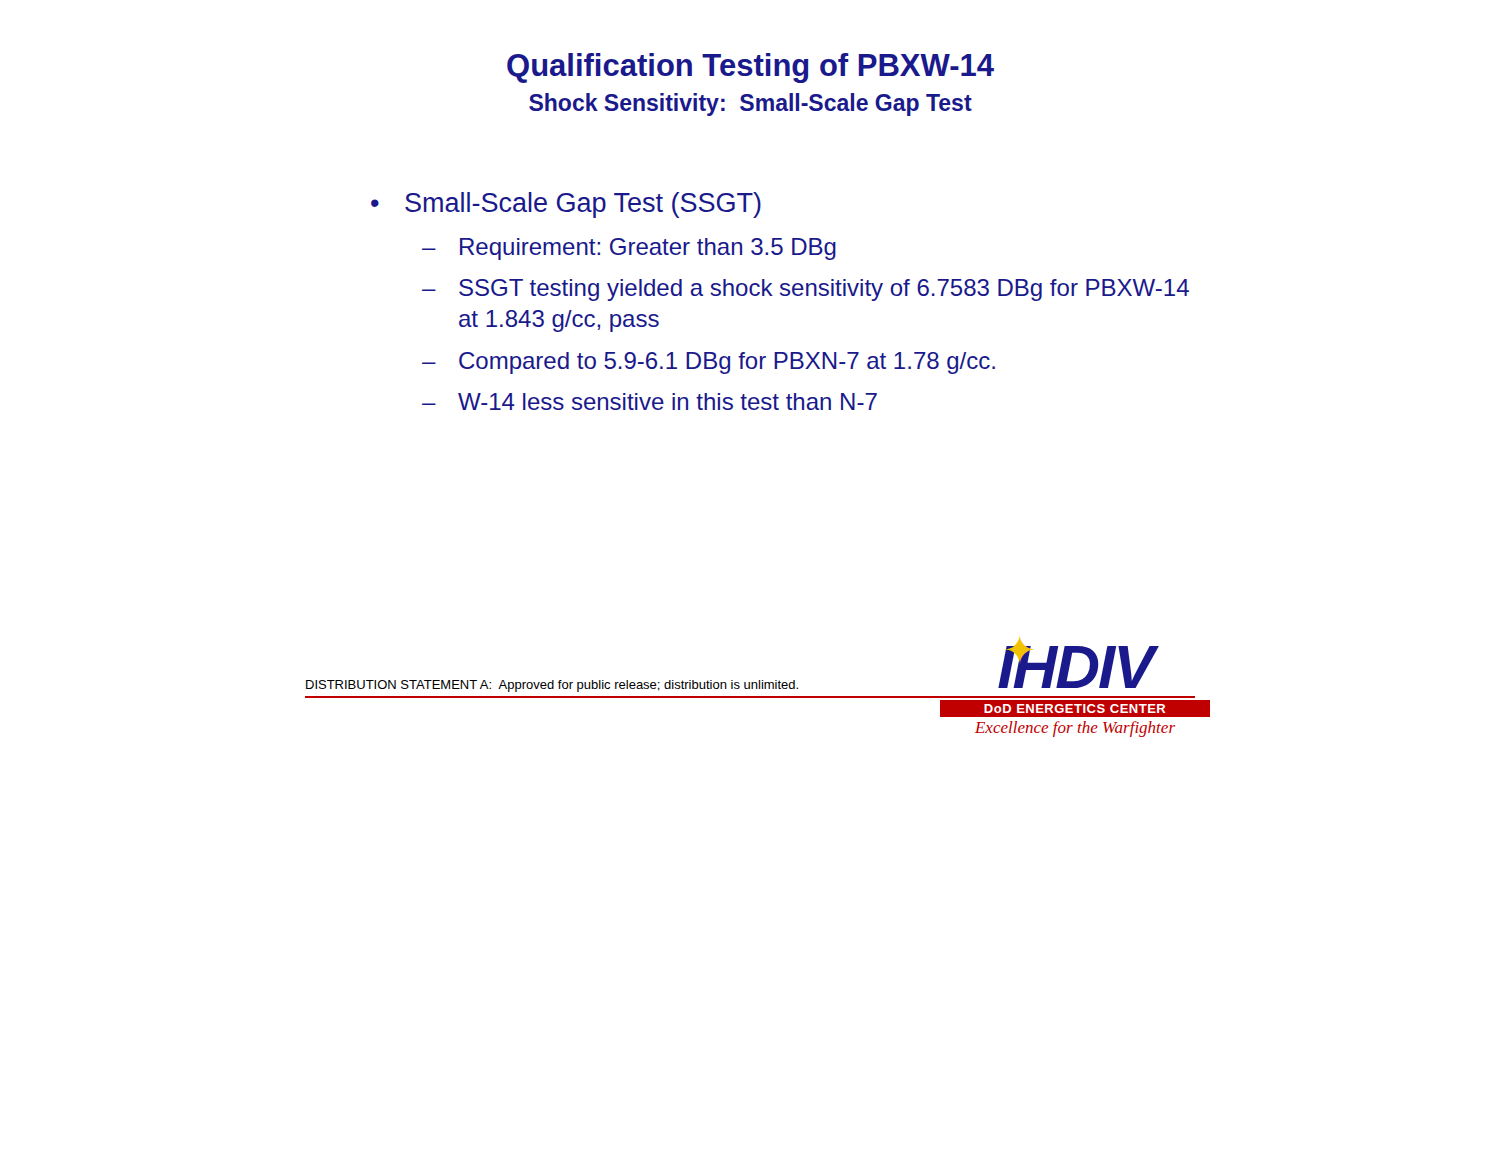Qualification Testing of PBXW-14
Shock Sensitivity: Small-Scale Gap Test
Small-Scale Gap Test (SSGT)
Requirement: Greater than 3.5 DBg
SSGT testing yielded a shock sensitivity of 6.7583 DBg for PBXW-14 at 1.843 g/cc, pass
Compared to 5.9-6.1 DBg for PBXN-7 at 1.78 g/cc.
W-14 less sensitive in this test than N-7
DISTRIBUTION STATEMENT A: Approved for public release; distribution is unlimited.
✦ IHDIV
DoD ENERGETICS CENTER Excellence for the Warfighter